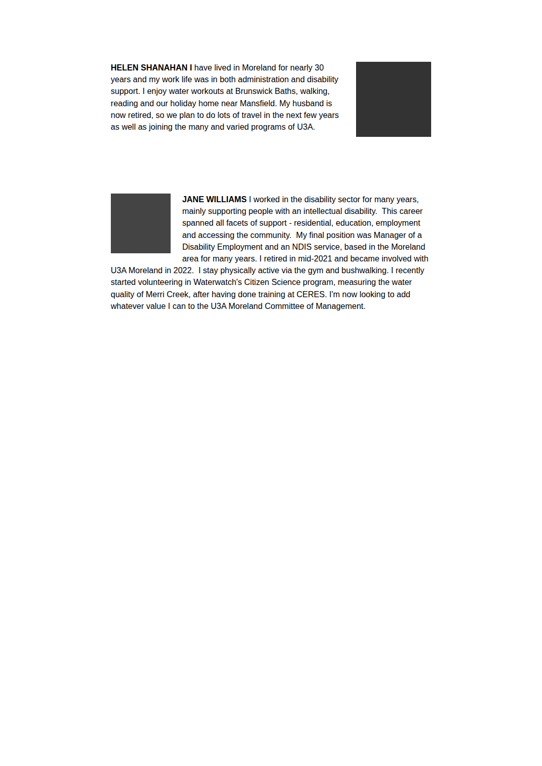HELEN SHANAHAN I have lived in Moreland for nearly 30 years and my work life was in both administration and disability support. I enjoy water workouts at Brunswick Baths, walking, reading and our holiday home near Mansfield. My husband is now retired, so we plan to do lots of travel in the next few years as well as joining the many and varied programs of U3A.
JANE WILLIAMS I worked in the disability sector for many years, mainly supporting people with an intellectual disability. This career spanned all facets of support - residential, education, employment and accessing the community. My final position was Manager of a Disability Employment and an NDIS service, based in the Moreland area for many years. I retired in mid-2021 and became involved with U3A Moreland in 2022. I stay physically active via the gym and bushwalking. I recently started volunteering in Waterwatch's Citizen Science program, measuring the water quality of Merri Creek, after having done training at CERES. I'm now looking to add whatever value I can to the U3A Moreland Committee of Management.